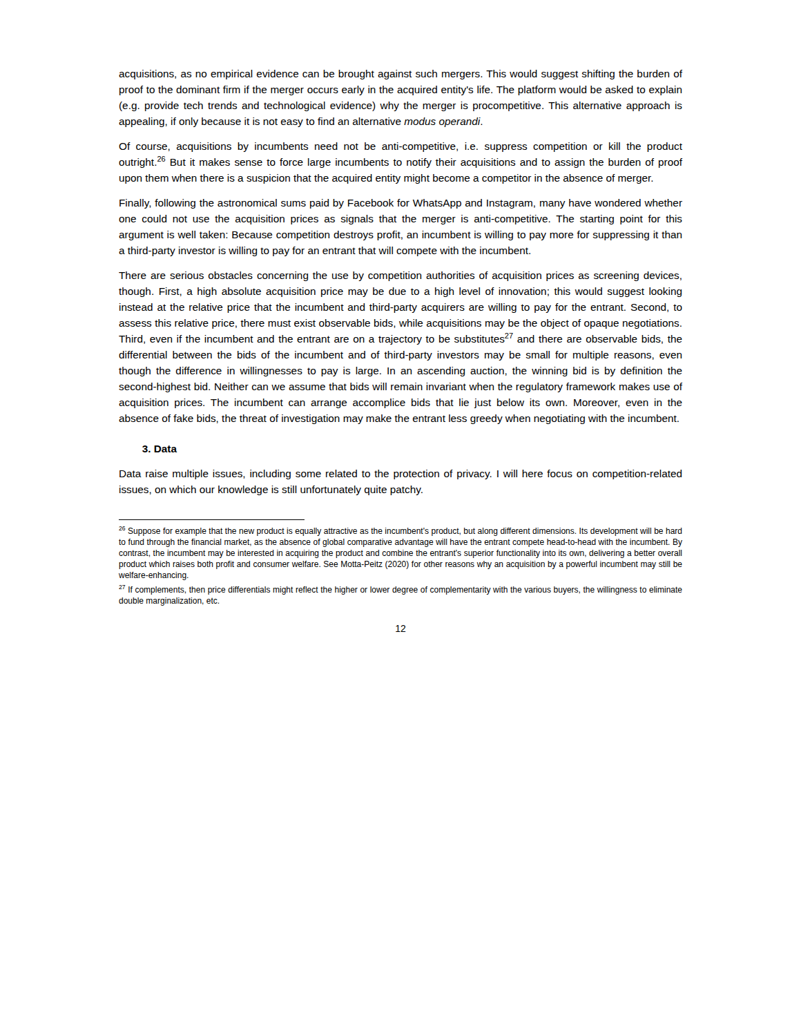acquisitions, as no empirical evidence can be brought against such mergers. This would suggest shifting the burden of proof to the dominant firm if the merger occurs early in the acquired entity's life. The platform would be asked to explain (e.g. provide tech trends and technological evidence) why the merger is procompetitive. This alternative approach is appealing, if only because it is not easy to find an alternative modus operandi.
Of course, acquisitions by incumbents need not be anti-competitive, i.e. suppress competition or kill the product outright.26 But it makes sense to force large incumbents to notify their acquisitions and to assign the burden of proof upon them when there is a suspicion that the acquired entity might become a competitor in the absence of merger.
Finally, following the astronomical sums paid by Facebook for WhatsApp and Instagram, many have wondered whether one could not use the acquisition prices as signals that the merger is anti-competitive. The starting point for this argument is well taken: Because competition destroys profit, an incumbent is willing to pay more for suppressing it than a third-party investor is willing to pay for an entrant that will compete with the incumbent.
There are serious obstacles concerning the use by competition authorities of acquisition prices as screening devices, though. First, a high absolute acquisition price may be due to a high level of innovation; this would suggest looking instead at the relative price that the incumbent and third-party acquirers are willing to pay for the entrant. Second, to assess this relative price, there must exist observable bids, while acquisitions may be the object of opaque negotiations. Third, even if the incumbent and the entrant are on a trajectory to be substitutes27 and there are observable bids, the differential between the bids of the incumbent and of third-party investors may be small for multiple reasons, even though the difference in willingnesses to pay is large. In an ascending auction, the winning bid is by definition the second-highest bid. Neither can we assume that bids will remain invariant when the regulatory framework makes use of acquisition prices. The incumbent can arrange accomplice bids that lie just below its own. Moreover, even in the absence of fake bids, the threat of investigation may make the entrant less greedy when negotiating with the incumbent.
3. Data
Data raise multiple issues, including some related to the protection of privacy. I will here focus on competition-related issues, on which our knowledge is still unfortunately quite patchy.
26 Suppose for example that the new product is equally attractive as the incumbent's product, but along different dimensions. Its development will be hard to fund through the financial market, as the absence of global comparative advantage will have the entrant compete head-to-head with the incumbent. By contrast, the incumbent may be interested in acquiring the product and combine the entrant's superior functionality into its own, delivering a better overall product which raises both profit and consumer welfare. See Motta-Peitz (2020) for other reasons why an acquisition by a powerful incumbent may still be welfare-enhancing.
27 If complements, then price differentials might reflect the higher or lower degree of complementarity with the various buyers, the willingness to eliminate double marginalization, etc.
12